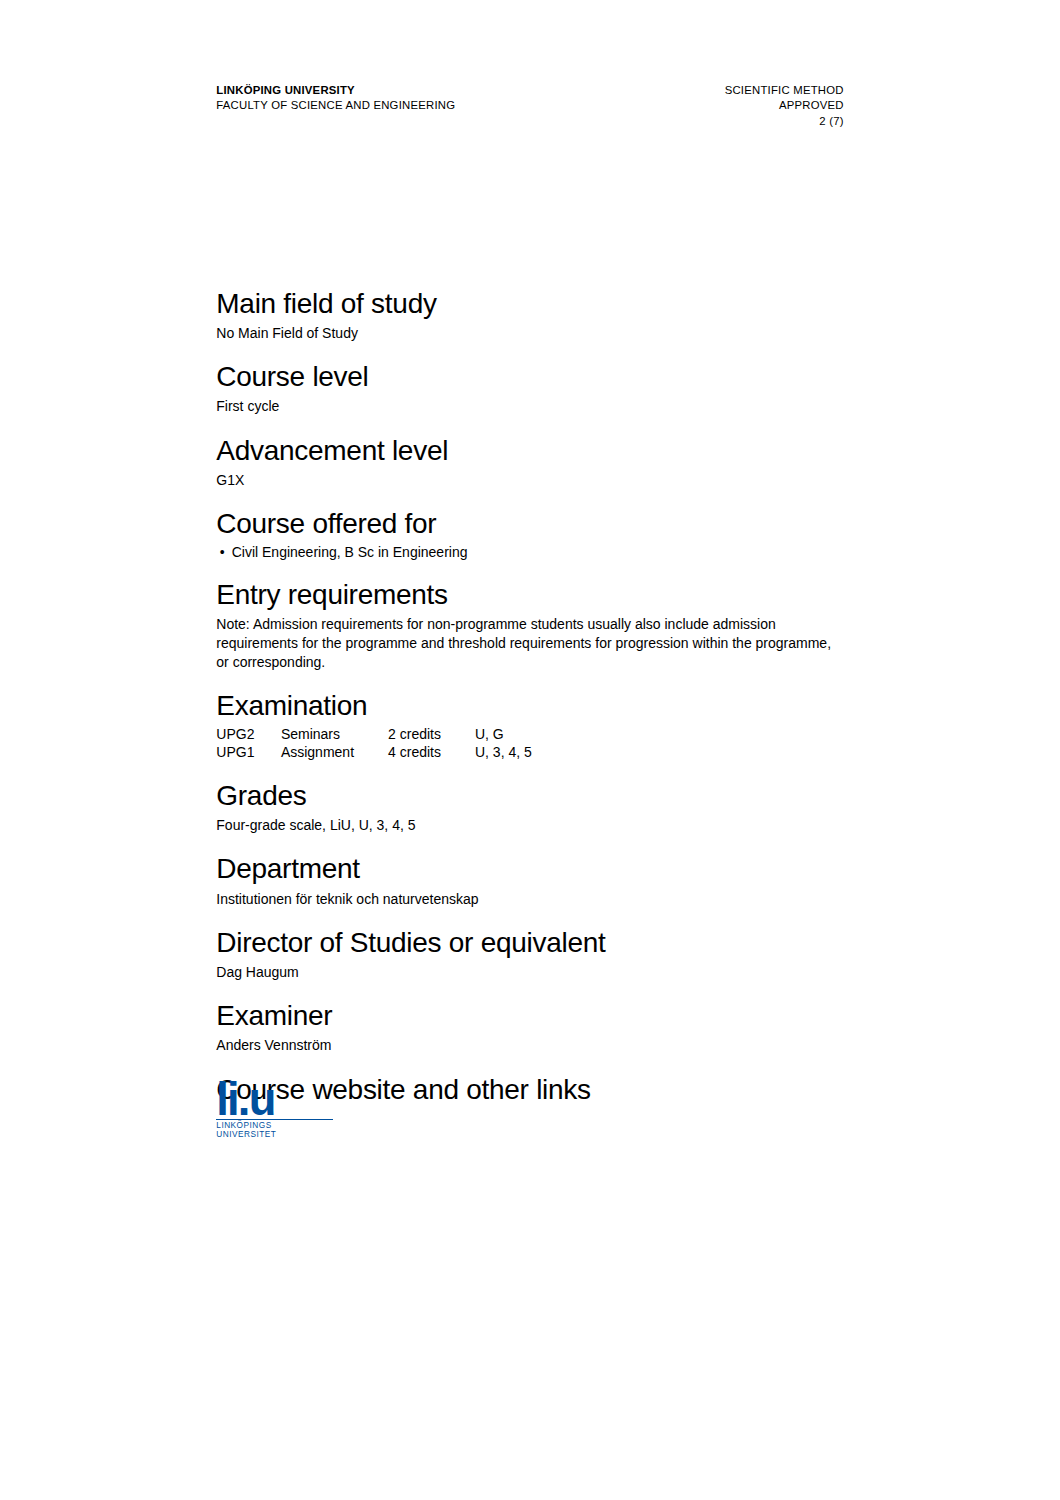LINKÖPING UNIVERSITY
FACULTY OF SCIENCE AND ENGINEERING
SCIENTIFIC METHOD
APPROVED
2 (7)
Main field of study
No Main Field of Study
Course level
First cycle
Advancement level
G1X
Course offered for
Civil Engineering, B Sc in Engineering
Entry requirements
Note: Admission requirements for non-programme students usually also include admission requirements for the programme and threshold requirements for progression within the programme, or corresponding.
Examination
| UPG2 | Seminars | 2 credits | U, G |
| UPG1 | Assignment | 4 credits | U, 3, 4, 5 |
Grades
Four-grade scale, LiU, U, 3, 4, 5
Department
Institutionen för teknik och naturvetenskap
Director of Studies or equivalent
Dag Haugum
Examiner
Anders Vennström
Course website and other links
li. u
LINKÖPINGS UNIVERSITET